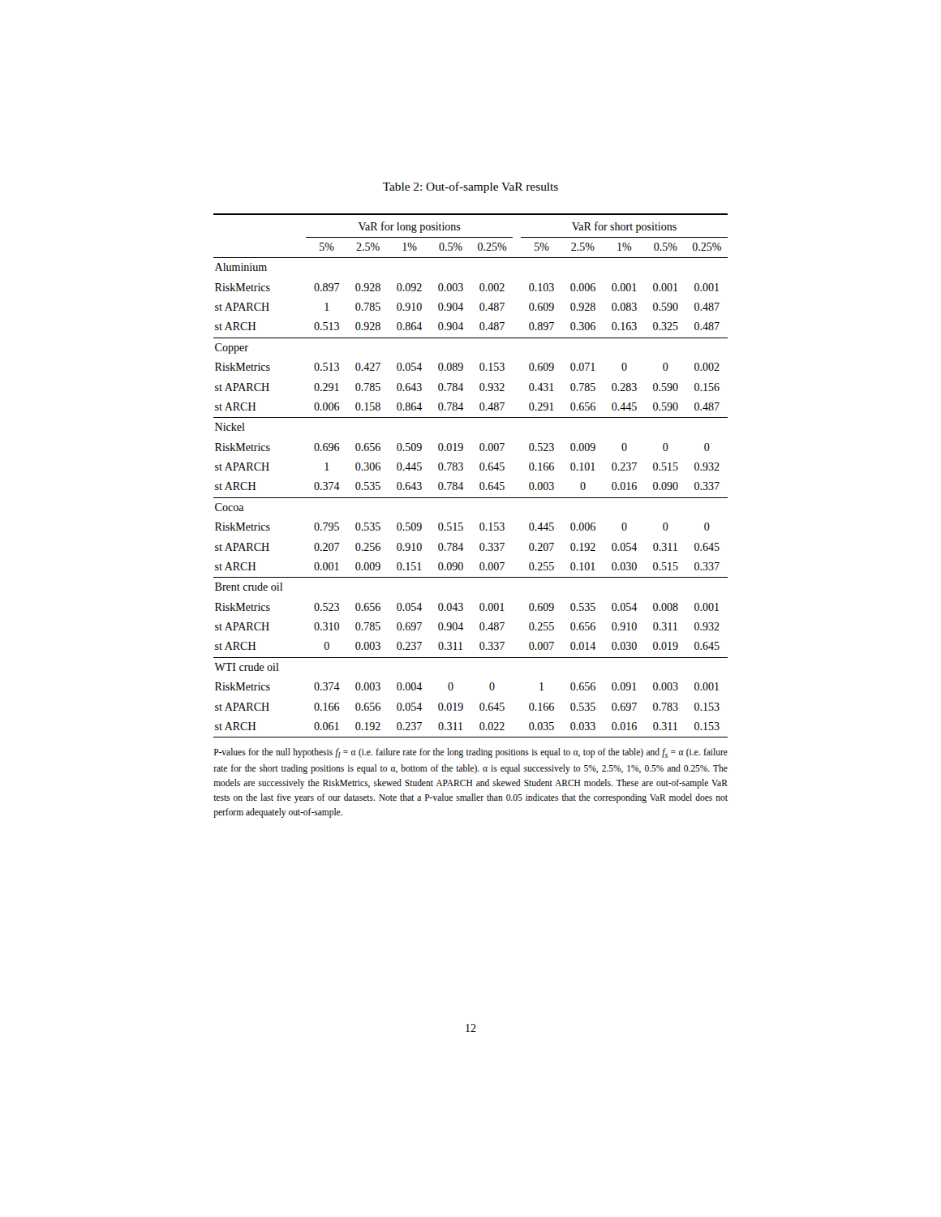Table 2: Out-of-sample VaR results
| | VaR for long positions | | VaR for short positions |
| --- | --- | --- | --- |
| | 5% | 2.5% | 1% | 0.5% | 0.25% | | 5% | 2.5% | 1% | 0.5% | 0.25% |
| Aluminium | | | | | | | | | | | |
| RiskMetrics | 0.897 | 0.928 | 0.092 | 0.003 | 0.002 | | 0.103 | 0.006 | 0.001 | 0.001 | 0.001 |
| st APARCH | 1 | 0.785 | 0.910 | 0.904 | 0.487 | | 0.609 | 0.928 | 0.083 | 0.590 | 0.487 |
| st ARCH | 0.513 | 0.928 | 0.864 | 0.904 | 0.487 | | 0.897 | 0.306 | 0.163 | 0.325 | 0.487 |
| Copper | | | | | | | | | | | |
| RiskMetrics | 0.513 | 0.427 | 0.054 | 0.089 | 0.153 | | 0.609 | 0.071 | 0 | 0 | 0.002 |
| st APARCH | 0.291 | 0.785 | 0.643 | 0.784 | 0.932 | | 0.431 | 0.785 | 0.283 | 0.590 | 0.156 |
| st ARCH | 0.006 | 0.158 | 0.864 | 0.784 | 0.487 | | 0.291 | 0.656 | 0.445 | 0.590 | 0.487 |
| Nickel | | | | | | | | | | | |
| RiskMetrics | 0.696 | 0.656 | 0.509 | 0.019 | 0.007 | | 0.523 | 0.009 | 0 | 0 | 0 |
| st APARCH | 1 | 0.306 | 0.445 | 0.783 | 0.645 | | 0.166 | 0.101 | 0.237 | 0.515 | 0.932 |
| st ARCH | 0.374 | 0.535 | 0.643 | 0.784 | 0.645 | | 0.003 | 0 | 0.016 | 0.090 | 0.337 |
| Cocoa | | | | | | | | | | | |
| RiskMetrics | 0.795 | 0.535 | 0.509 | 0.515 | 0.153 | | 0.445 | 0.006 | 0 | 0 | 0 |
| st APARCH | 0.207 | 0.256 | 0.910 | 0.784 | 0.337 | | 0.207 | 0.192 | 0.054 | 0.311 | 0.645 |
| st ARCH | 0.001 | 0.009 | 0.151 | 0.090 | 0.007 | | 0.255 | 0.101 | 0.030 | 0.515 | 0.337 |
| Brent crude oil | | | | | | | | | | | |
| RiskMetrics | 0.523 | 0.656 | 0.054 | 0.043 | 0.001 | | 0.609 | 0.535 | 0.054 | 0.008 | 0.001 |
| st APARCH | 0.310 | 0.785 | 0.697 | 0.904 | 0.487 | | 0.255 | 0.656 | 0.910 | 0.311 | 0.932 |
| st ARCH | 0 | 0.003 | 0.237 | 0.311 | 0.337 | | 0.007 | 0.014 | 0.030 | 0.019 | 0.645 |
| WTI crude oil | | | | | | | | | | | |
| RiskMetrics | 0.374 | 0.003 | 0.004 | 0 | 0 | | 1 | 0.656 | 0.091 | 0.003 | 0.001 |
| st APARCH | 0.166 | 0.656 | 0.054 | 0.019 | 0.645 | | 0.166 | 0.535 | 0.697 | 0.783 | 0.153 |
| st ARCH | 0.061 | 0.192 | 0.237 | 0.311 | 0.022 | | 0.035 | 0.033 | 0.016 | 0.311 | 0.153 |
P-values for the null hypothesis fl = α (i.e. failure rate for the long trading positions is equal to α, top of the table) and fs = α (i.e. failure rate for the short trading positions is equal to α, bottom of the table). α is equal successively to 5%, 2.5%, 1%, 0.5% and 0.25%. The models are successively the RiskMetrics, skewed Student APARCH and skewed Student ARCH models. These are out-of-sample VaR tests on the last five years of our datasets. Note that a P-value smaller than 0.05 indicates that the corresponding VaR model does not perform adequately out-of-sample.
12